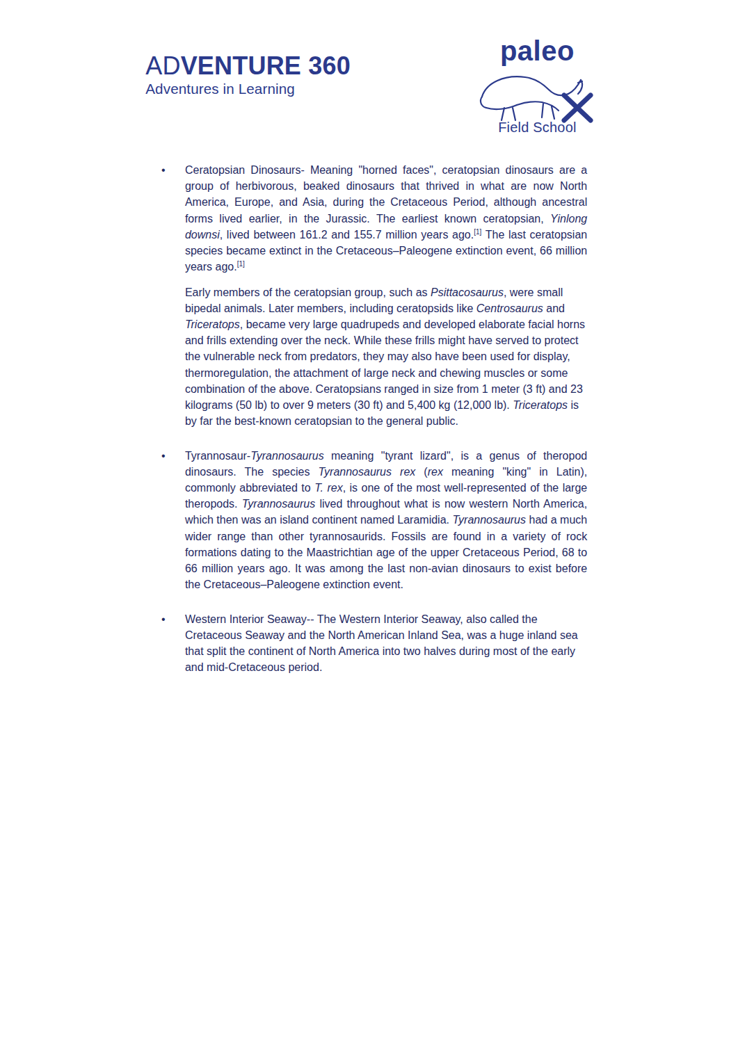ADVENTURE 360
Adventures in Learning
paleo
Field School
Ceratopsian Dinosaurs- Meaning "horned faces", ceratopsian dinosaurs are a group of herbivorous, beaked dinosaurs that thrived in what are now North America, Europe, and Asia, during the Cretaceous Period, although ancestral forms lived earlier, in the Jurassic. The earliest known ceratopsian, Yinlong downsi, lived between 161.2 and 155.7 million years ago.[1] The last ceratopsian species became extinct in the Cretaceous–Paleogene extinction event, 66 million years ago.[1]
Early members of the ceratopsian group, such as Psittacosaurus, were small bipedal animals. Later members, including ceratopsids like Centrosaurus and Triceratops, became very large quadrupeds and developed elaborate facial horns and frills extending over the neck. While these frills might have served to protect the vulnerable neck from predators, they may also have been used for display, thermoregulation, the attachment of large neck and chewing muscles or some combination of the above. Ceratopsians ranged in size from 1 meter (3 ft) and 23 kilograms (50 lb) to over 9 meters (30 ft) and 5,400 kg (12,000 lb). Triceratops is by far the best-known ceratopsian to the general public.
Tyrannosaur-Tyrannosaurus meaning "tyrant lizard", is a genus of theropod dinosaurs. The species Tyrannosaurus rex (rex meaning "king" in Latin), commonly abbreviated to T. rex, is one of the most well-represented of the large theropods. Tyrannosaurus lived throughout what is now western North America, which then was an island continent named Laramidia. Tyrannosaurus had a much wider range than other tyrannosaurids. Fossils are found in a variety of rock formations dating to the Maastrichtian age of the upper Cretaceous Period, 68 to 66 million years ago. It was among the last non-avian dinosaurs to exist before the Cretaceous–Paleogene extinction event.
Western Interior Seaway-- The Western Interior Seaway, also called the Cretaceous Seaway and the North American Inland Sea, was a huge inland sea that split the continent of North America into two halves during most of the early and mid-Cretaceous period.